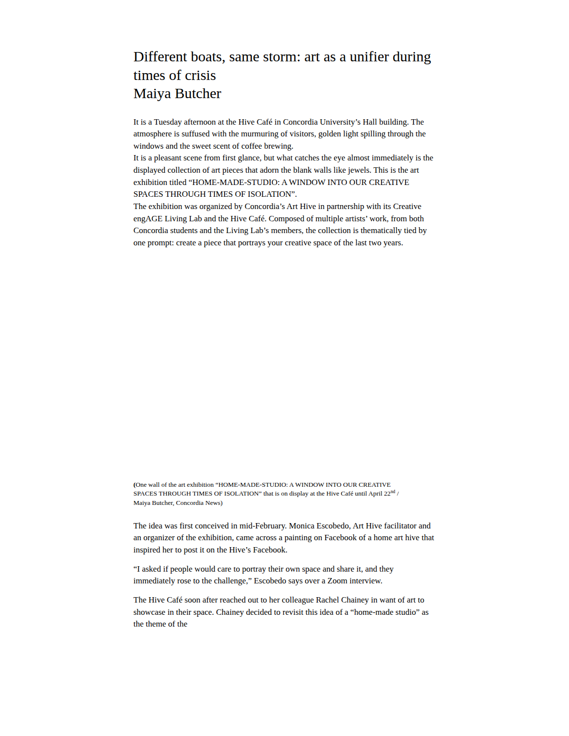Different boats, same storm: art as a unifier during times of crisis
Maiya Butcher
It is a Tuesday afternoon at the Hive Café in Concordia University’s Hall building. The atmosphere is suffused with the murmuring of visitors, golden light spilling through the windows and the sweet scent of coffee brewing.
It is a pleasant scene from first glance, but what catches the eye almost immediately is the displayed collection of art pieces that adorn the blank walls like jewels. This is the art exhibition titled “HOME-MADE-STUDIO: A WINDOW INTO OUR CREATIVE SPACES THROUGH TIMES OF ISOLATION”.
The exhibition was organized by Concordia’s Art Hive in partnership with its Creative engAGE Living Lab and the Hive Café. Composed of multiple artists’ work, from both Concordia students and the Living Lab’s members, the collection is thematically tied by one prompt: create a piece that portrays your creative space of the last two years.
(One wall of the art exhibition “HOME-MADE-STUDIO: A WINDOW INTO OUR CREATIVE SPACES THROUGH TIMES OF ISOLATION” that is on display at the Hive Café until April 22nd / Maiya Butcher, Concordia News)
The idea was first conceived in mid-February. Monica Escobedo, Art Hive facilitator and an organizer of the exhibition, came across a painting on Facebook of a home art hive that inspired her to post it on the Hive’s Facebook.
“I asked if people would care to portray their own space and share it, and they immediately rose to the challenge,” Escobedo says over a Zoom interview.
The Hive Café soon after reached out to her colleague Rachel Chainey in want of art to showcase in their space. Chainey decided to revisit this idea of a “home-made studio” as the theme of the